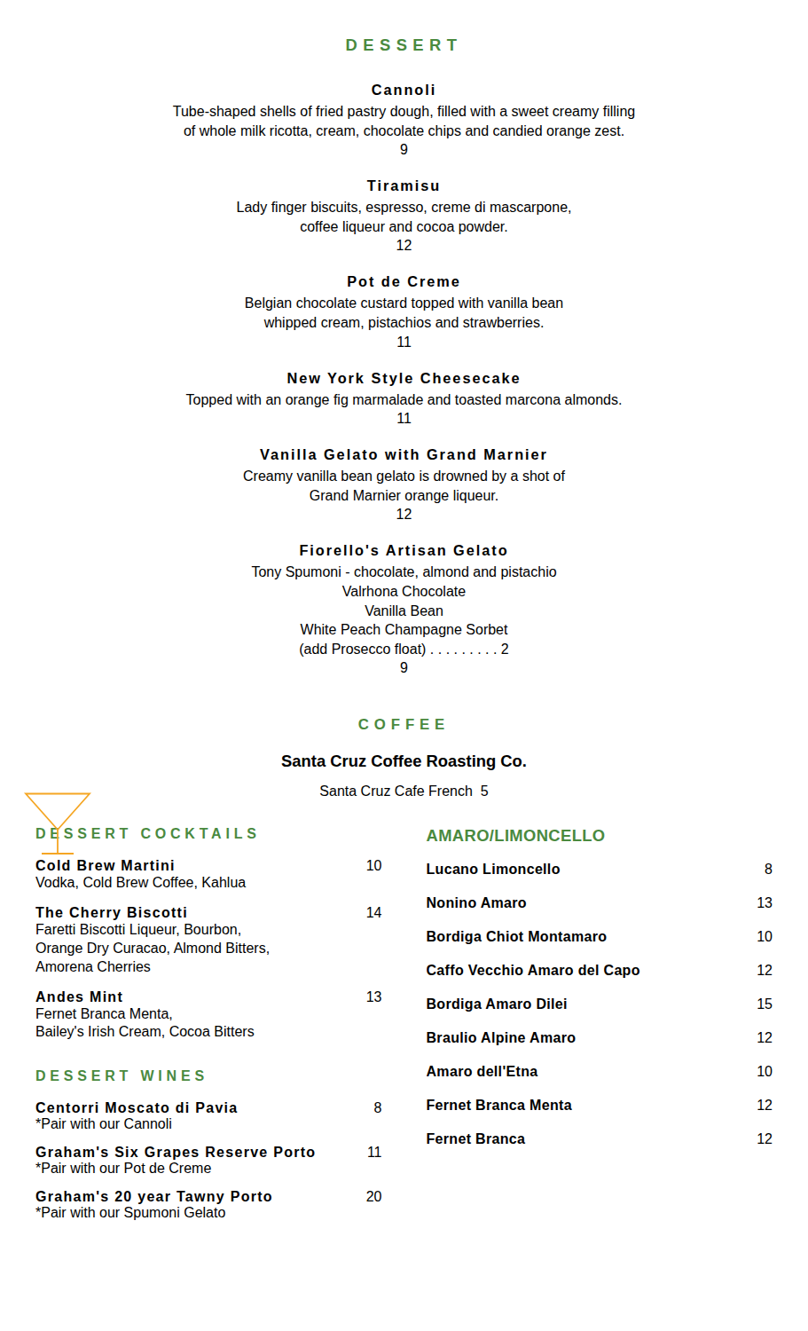DESSERT
Cannoli Tube-shaped shells of fried pastry dough, filled with a sweet creamy filling
of whole milk ricotta, cream, chocolate chips and candied orange zest. 9
Tiramisu Lady finger biscuits, espresso, creme di mascarpone,
coffee liqueur and cocoa powder. 12
Pot de Creme Belgian chocolate custard topped with vanilla bean
whipped cream, pistachios and strawberries. 11
New York Style Cheesecake Topped with an orange fig marmalade and toasted marcona almonds. 11
Vanilla Gelato with Grand Marnier Creamy vanilla bean gelato is drowned by a shot of
Grand Marnier orange liqueur. 12
Fiorello's Artisan Gelato Tony Spumoni - chocolate, almond and pistachio
Valrhona Chocolate
Vanilla Bean
White Peach Champagne Sorbet
(add Prosecco float) . . . . . . . . . 2 9
COFFEE
Santa Cruz Coffee Roasting Co.
Santa Cruz Cafe French 5
DESSERT COCKTAILS
Cold Brew Martini 10 Vodka, Cold Brew Coffee, Kahlua
The Cherry Biscotti 14 Faretti Biscotti Liqueur, Bourbon,
Orange Dry Curacao, Almond Bitters,
Amorena Cherries
Andes Mint 13 Fernet Branca Menta,
Bailey's Irish Cream, Cocoa Bitters
DESSERT WINES
Centorri Moscato di Pavia 8 *Pair with our Cannoli
Graham's Six Grapes Reserve Porto 11 *Pair with our Pot de Creme
Graham's 20 year Tawny Porto 20 *Pair with our Spumoni Gelato
AMARO/LIMONCELLO
Lucano Limoncello 8
Nonino Amaro 13
Bordiga Chiot Montamaro 10
Caffo Vecchio Amaro del Capo 12
Bordiga Amaro Dilei 15
Braulio Alpine Amaro 12
Amaro dell'Etna 10
Fernet Branca Menta 12
Fernet Branca 12